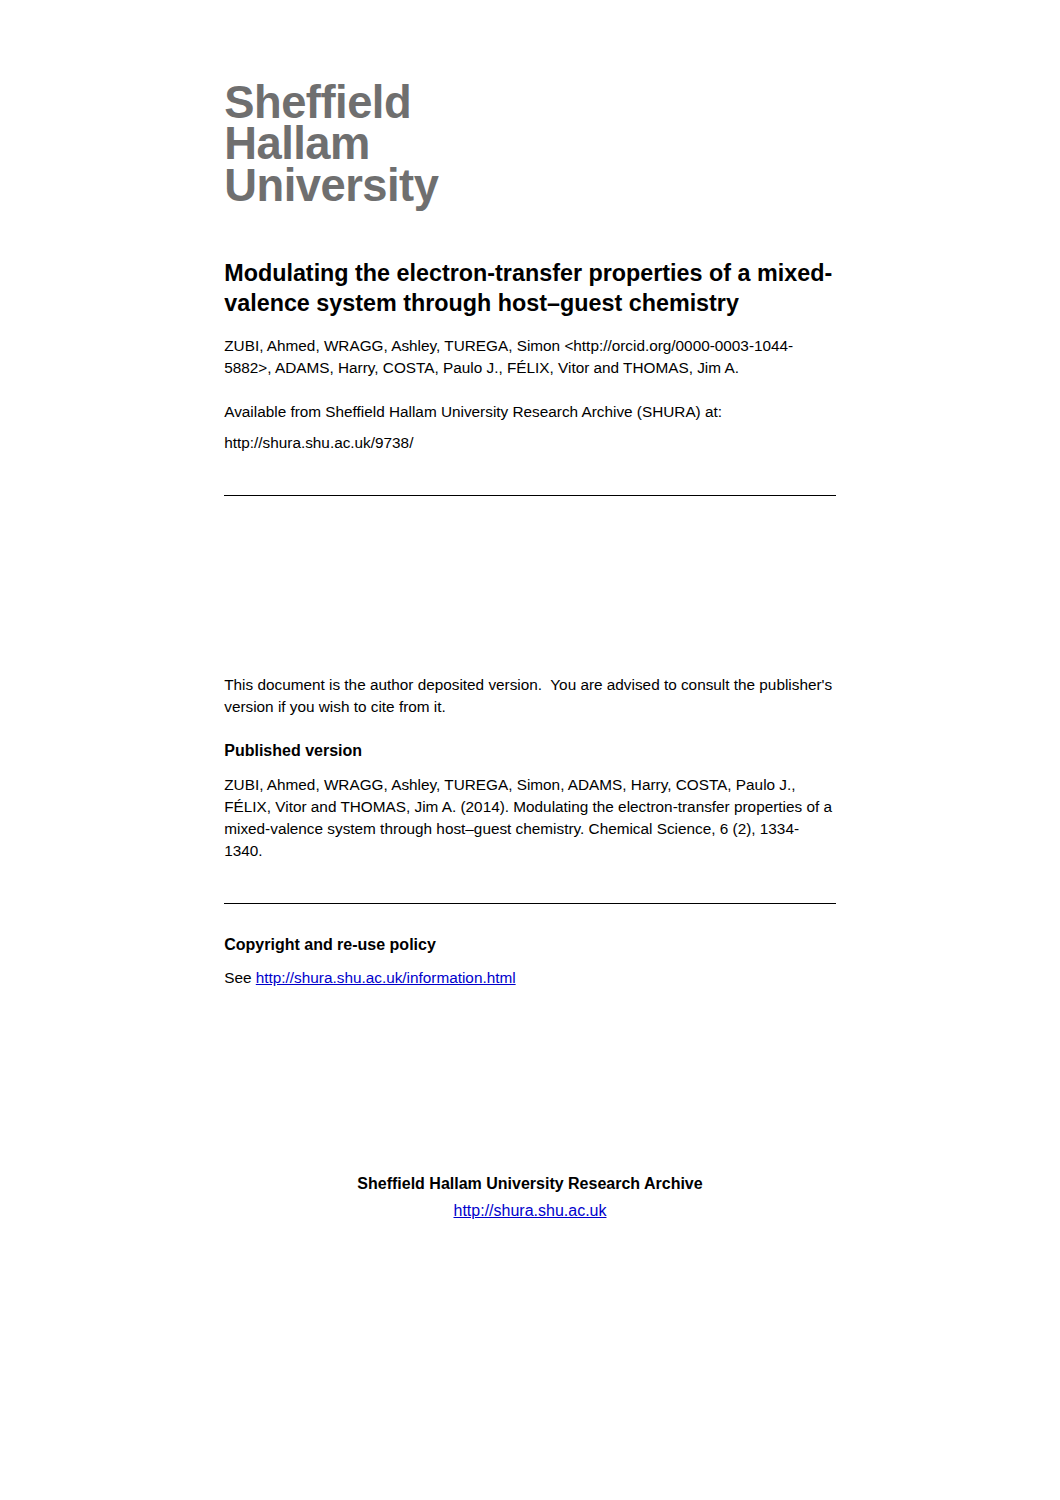Sheffield Hallam University
Modulating the electron-transfer properties of a mixed-valence system through host–guest chemistry
ZUBI, Ahmed, WRAGG, Ashley, TUREGA, Simon <http://orcid.org/0000-0003-1044-5882>, ADAMS, Harry, COSTA, Paulo J., FÉLIX, Vitor and THOMAS, Jim A.
Available from Sheffield Hallam University Research Archive (SHURA) at:
http://shura.shu.ac.uk/9738/
This document is the author deposited version. You are advised to consult the publisher's version if you wish to cite from it.
Published version
ZUBI, Ahmed, WRAGG, Ashley, TUREGA, Simon, ADAMS, Harry, COSTA, Paulo J., FÉLIX, Vitor and THOMAS, Jim A. (2014). Modulating the electron-transfer properties of a mixed-valence system through host–guest chemistry. Chemical Science, 6 (2), 1334-1340.
Copyright and re-use policy
See http://shura.shu.ac.uk/information.html
Sheffield Hallam University Research Archive
http://shura.shu.ac.uk